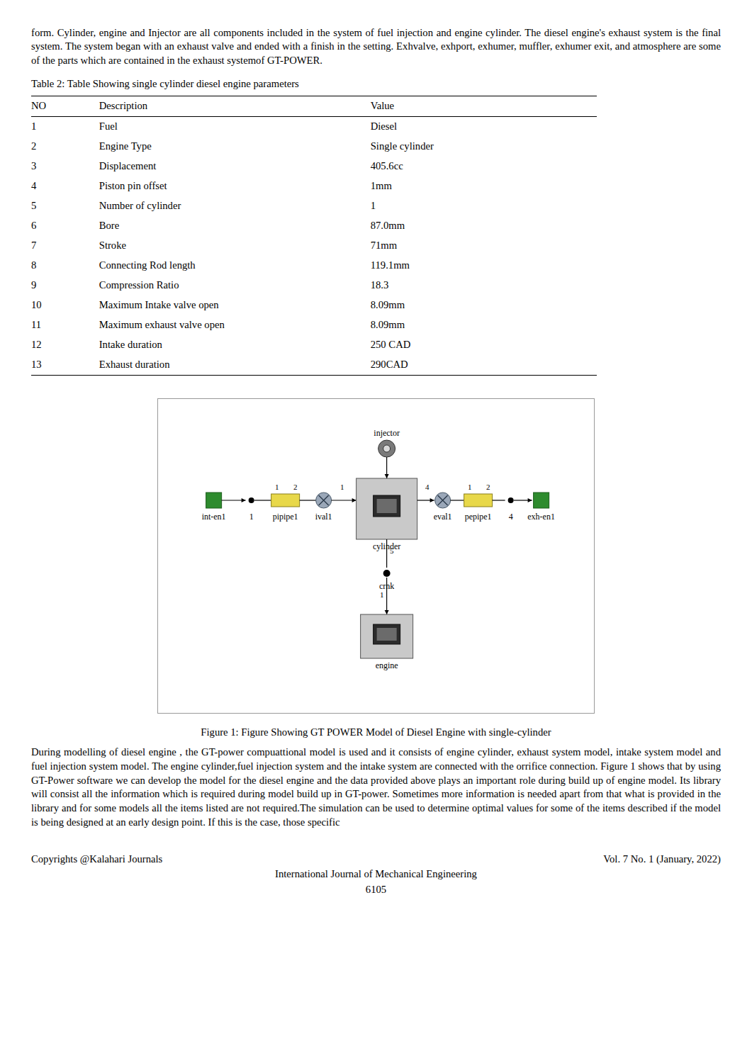form. Cylinder, engine and Injector are all components included in the system of fuel injection and engine cylinder. The diesel engine's exhaust system is the final system. The system began with an exhaust valve and ended with a finish in the setting. Exhvalve, exhport, exhumer, muffler, exhumer exit, and atmosphere are some of the parts which are contained in the exhaust systemof GT-POWER.
Table 2: Table Showing single cylinder diesel engine parameters
| NO | Description | Value |
| --- | --- | --- |
| 1 | Fuel | Diesel |
| 2 | Engine Type | Single cylinder |
| 3 | Displacement | 405.6cc |
| 4 | Piston pin offset | 1mm |
| 5 | Number of cylinder | 1 |
| 6 | Bore | 87.0mm |
| 7 | Stroke | 71mm |
| 8 | Connecting Rod length | 119.1mm |
| 9 | Compression Ratio | 18.3 |
| 10 | Maximum Intake valve open | 8.09mm |
| 11 | Maximum exhaust valve open | 8.09mm |
| 12 | Intake duration | 250 CAD |
| 13 | Exhaust duration | 290CAD |
int-en1 1 1 2 pipipe1 ival1 1 cylinder injector 4 eval1 1 2 pepipe1 4 exh-en1 5 crnk 1 engine
Figure 1: Figure Showing GT POWER Model of Diesel Engine with single-cylinder
During modelling of diesel engine , the GT-power compuattional model is used and it consists of engine cylinder, exhaust system model, intake system model and fuel injection system model. The engine cylinder,fuel injection system and the intake system are connected with the orrifice connection. Figure 1 shows that by using GT-Power software we can develop the model for the diesel engine and the data provided above plays an important role during build up of engine model. Its library will consist all the information which is required during model build up in GT-power. Sometimes more information is needed apart from that what is provided in the library and for some models all the items listed are not required.The simulation can be used to determine optimal values for some of the items described if the model is being designed at an early design point. If this is the case, those specific
Copyrights @Kalahari Journals
Vol. 7 No. 1 (January, 2022)
International Journal of Mechanical Engineering
6105